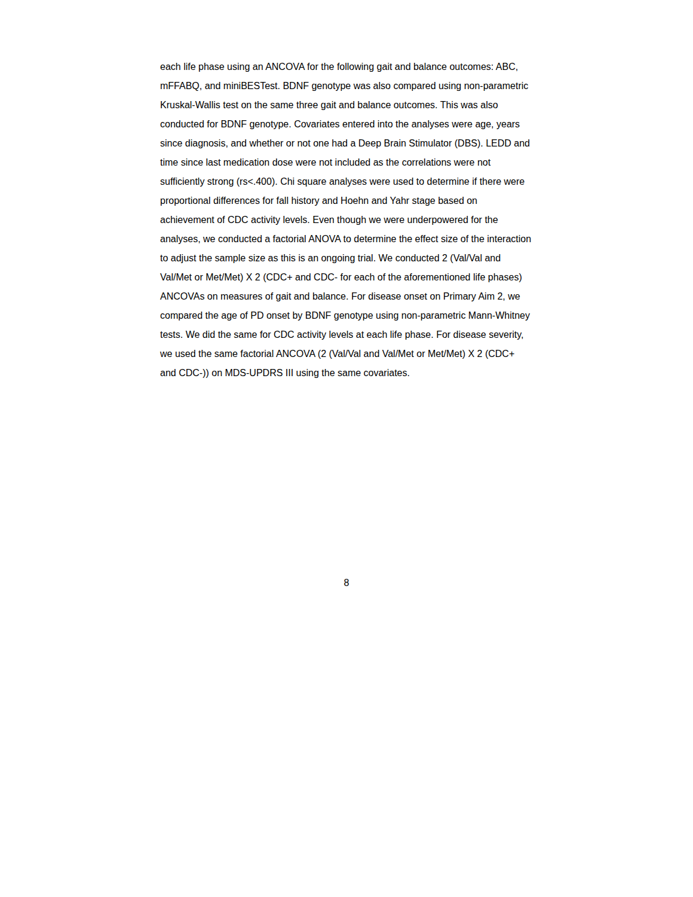each life phase using an ANCOVA for the following gait and balance outcomes: ABC, mFFABQ, and miniBESTest. BDNF genotype was also compared using non-parametric Kruskal-Wallis test on the same three gait and balance outcomes. This was also conducted for BDNF genotype. Covariates entered into the analyses were age, years since diagnosis, and whether or not one had a Deep Brain Stimulator (DBS). LEDD and time since last medication dose were not included as the correlations were not sufficiently strong (rs<.400). Chi square analyses were used to determine if there were proportional differences for fall history and Hoehn and Yahr stage based on achievement of CDC activity levels. Even though we were underpowered for the analyses, we conducted a factorial ANOVA to determine the effect size of the interaction to adjust the sample size as this is an ongoing trial. We conducted 2 (Val/Val and Val/Met or Met/Met) X 2 (CDC+ and CDC- for each of the aforementioned life phases) ANCOVAs on measures of gait and balance. For disease onset on Primary Aim 2, we compared the age of PD onset by BDNF genotype using non-parametric Mann-Whitney tests. We did the same for CDC activity levels at each life phase. For disease severity, we used the same factorial ANCOVA (2 (Val/Val and Val/Met or Met/Met) X 2 (CDC+ and CDC-)) on MDS-UPDRS III using the same covariates.
8